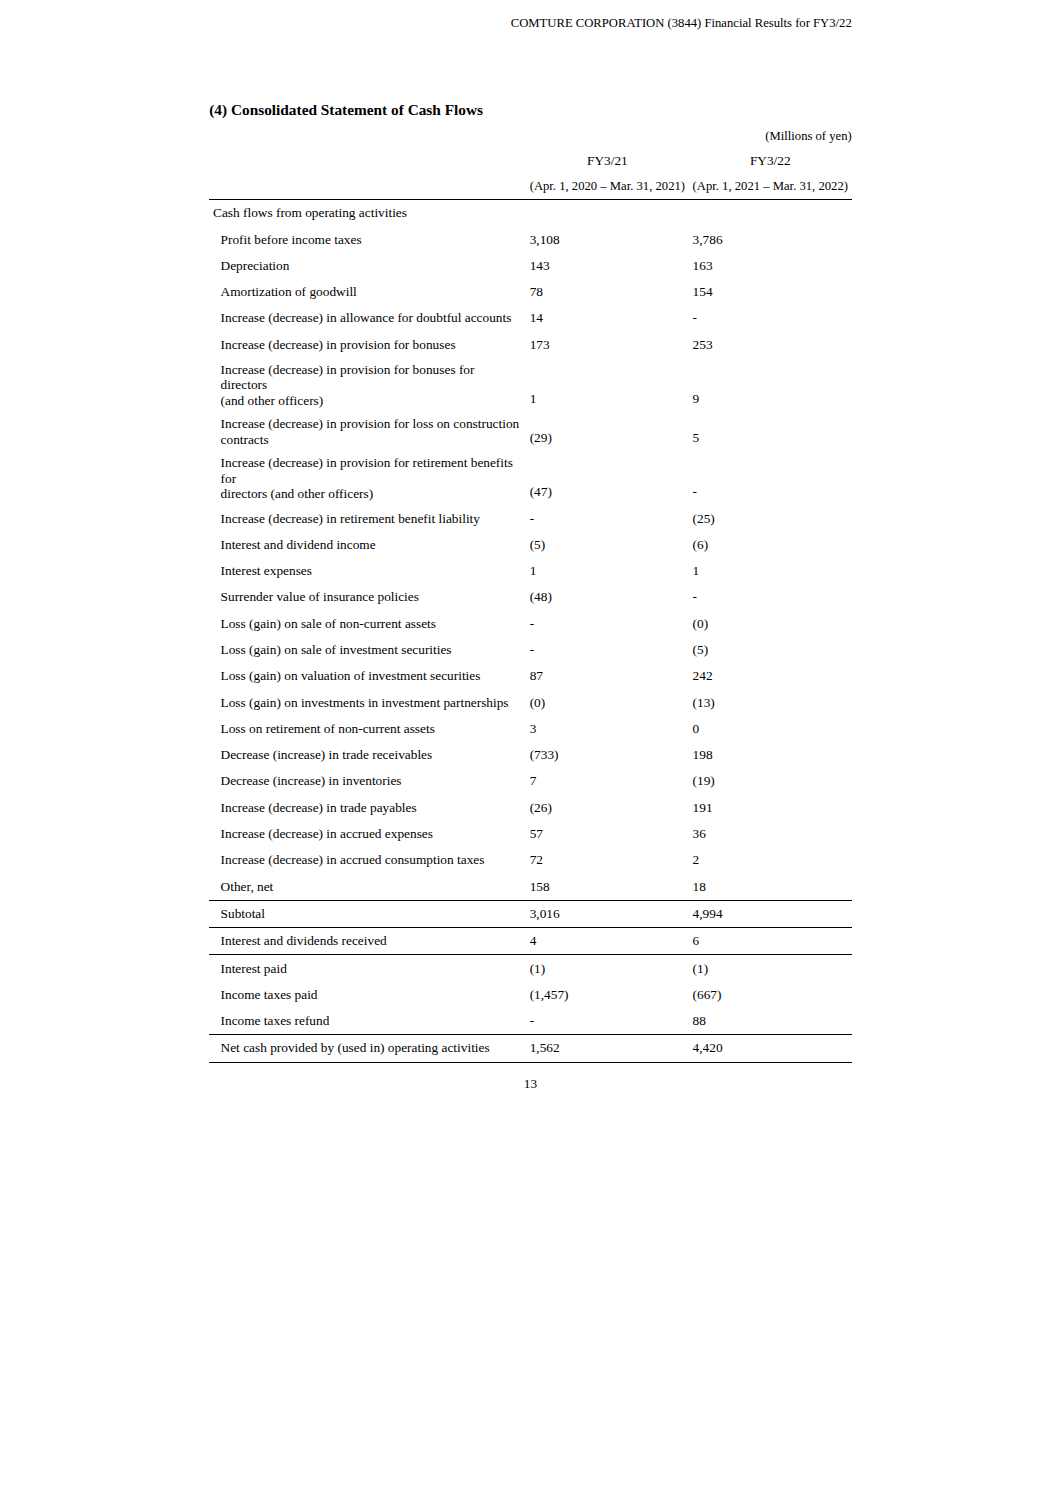COMTURE CORPORATION (3844) Financial Results for FY3/22
(4) Consolidated Statement of Cash Flows
(Millions of yen)
| | FY3/21 | FY3/22 |
| --- | --- | --- |
| | (Apr. 1, 2020 – Mar. 31, 2021) | (Apr. 1, 2021 – Mar. 31, 2022) |
| Cash flows from operating activities | | |
| Profit before income taxes | 3,108 | 3,786 |
| Depreciation | 143 | 163 |
| Amortization of goodwill | 78 | 154 |
| Increase (decrease) in allowance for doubtful accounts | 14 | - |
| Increase (decrease) in provision for bonuses | 173 | 253 |
| Increase (decrease) in provision for bonuses for directors (and other officers) | 1 | 9 |
| Increase (decrease) in provision for loss on construction contracts | (29) | 5 |
| Increase (decrease) in provision for retirement benefits for directors (and other officers) | (47) | - |
| Increase (decrease) in retirement benefit liability | - | (25) |
| Interest and dividend income | (5) | (6) |
| Interest expenses | 1 | 1 |
| Surrender value of insurance policies | (48) | - |
| Loss (gain) on sale of non-current assets | - | (0) |
| Loss (gain) on sale of investment securities | - | (5) |
| Loss (gain) on valuation of investment securities | 87 | 242 |
| Loss (gain) on investments in investment partnerships | (0) | (13) |
| Loss on retirement of non-current assets | 3 | 0 |
| Decrease (increase) in trade receivables | (733) | 198 |
| Decrease (increase) in inventories | 7 | (19) |
| Increase (decrease) in trade payables | (26) | 191 |
| Increase (decrease) in accrued expenses | 57 | 36 |
| Increase (decrease) in accrued consumption taxes | 72 | 2 |
| Other, net | 158 | 18 |
| Subtotal | 3,016 | 4,994 |
| Interest and dividends received | 4 | 6 |
| Interest paid | (1) | (1) |
| Income taxes paid | (1,457) | (667) |
| Income taxes refund | - | 88 |
| Net cash provided by (used in) operating activities | 1,562 | 4,420 |
13